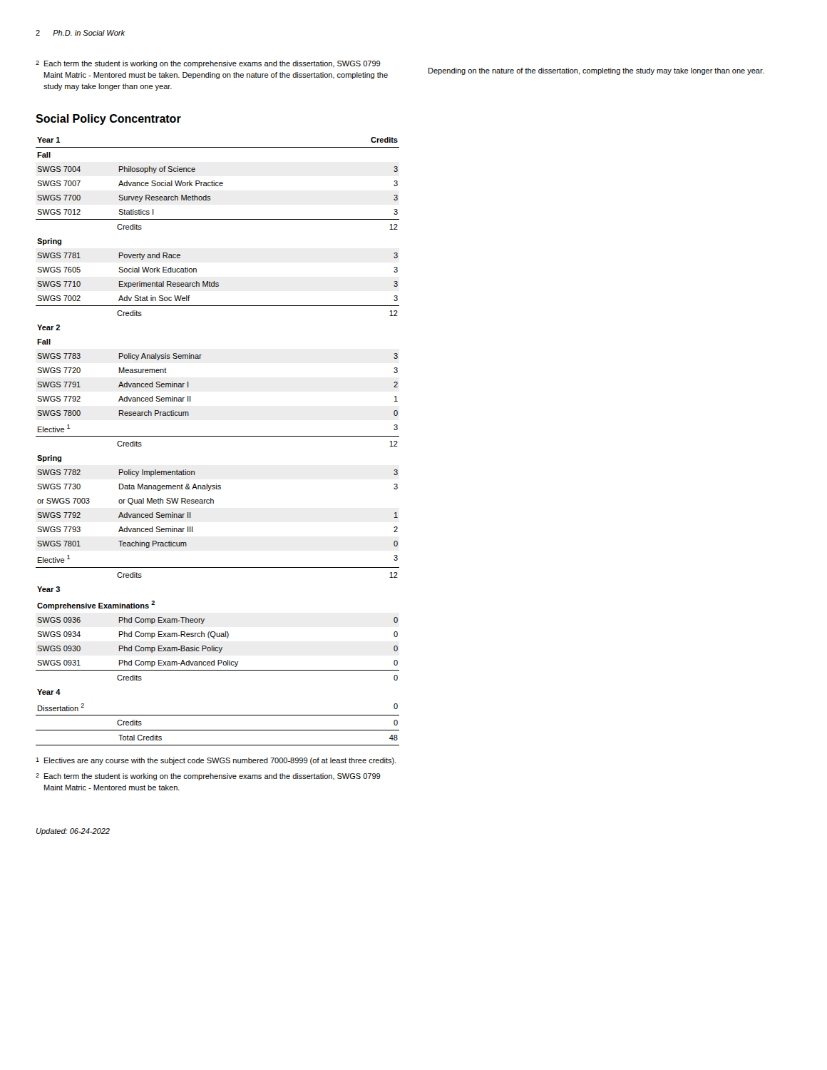2 Ph.D. in Social Work
2 Each term the student is working on the comprehensive exams and the dissertation, SWGS 0799 Maint Matric - Mentored must be taken. Depending on the nature of the dissertation, completing the study may take longer than one year.
Social Policy Concentrator
| Year 1 | Credits |
| --- | --- |
| Fall |
| SWGS 7004 | Philosophy of Science | 3 |
| SWGS 7007 | Advance Social Work Practice | 3 |
| SWGS 7700 | Survey Research Methods | 3 |
| SWGS 7012 | Statistics I | 3 |
| | Credits | 12 |
| Spring |
| SWGS 7781 | Poverty and Race | 3 |
| SWGS 7605 | Social Work Education | 3 |
| SWGS 7710 | Experimental Research Mtds | 3 |
| SWGS 7002 | Adv Stat in Soc Welf | 3 |
| | Credits | 12 |
| Year 2 |
| Fall |
| SWGS 7783 | Policy Analysis Seminar | 3 |
| SWGS 7720 | Measurement | 3 |
| SWGS 7791 | Advanced Seminar I | 2 |
| SWGS 7792 | Advanced Seminar II | 1 |
| SWGS 7800 | Research Practicum | 0 |
| Elective 1 | 3 |
| | Credits | 12 |
| Spring |
| SWGS 7782 | Policy Implementation | 3 |
| SWGS 7730 | Data Management & Analysis | 3 |
| or SWGS 7003 | or Qual Meth SW Research | |
| SWGS 7792 | Advanced Seminar II | 1 |
| SWGS 7793 | Advanced Seminar III | 2 |
| SWGS 7801 | Teaching Practicum | 0 |
| Elective 1 | 3 |
| | Credits | 12 |
| Year 3 |
| Comprehensive Examinations 2 |
| SWGS 0936 | Phd Comp Exam-Theory | 0 |
| SWGS 0934 | Phd Comp Exam-Resrch (Qual) | 0 |
| SWGS 0930 | Phd Comp Exam-Basic Policy | 0 |
| SWGS 0931 | Phd Comp Exam-Advanced Policy | 0 |
| | Credits | 0 |
| Year 4 |
| Dissertation 2 | 0 |
| | Credits | 0 |
| | Total Credits | 48 |
1 Electives are any course with the subject code SWGS numbered 7000-8999 (of at least three credits).
2 Each term the student is working on the comprehensive exams and the dissertation, SWGS 0799 Maint Matric - Mentored must be taken.
Depending on the nature of the dissertation, completing the study may take longer than one year.
Updated: 06-24-2022